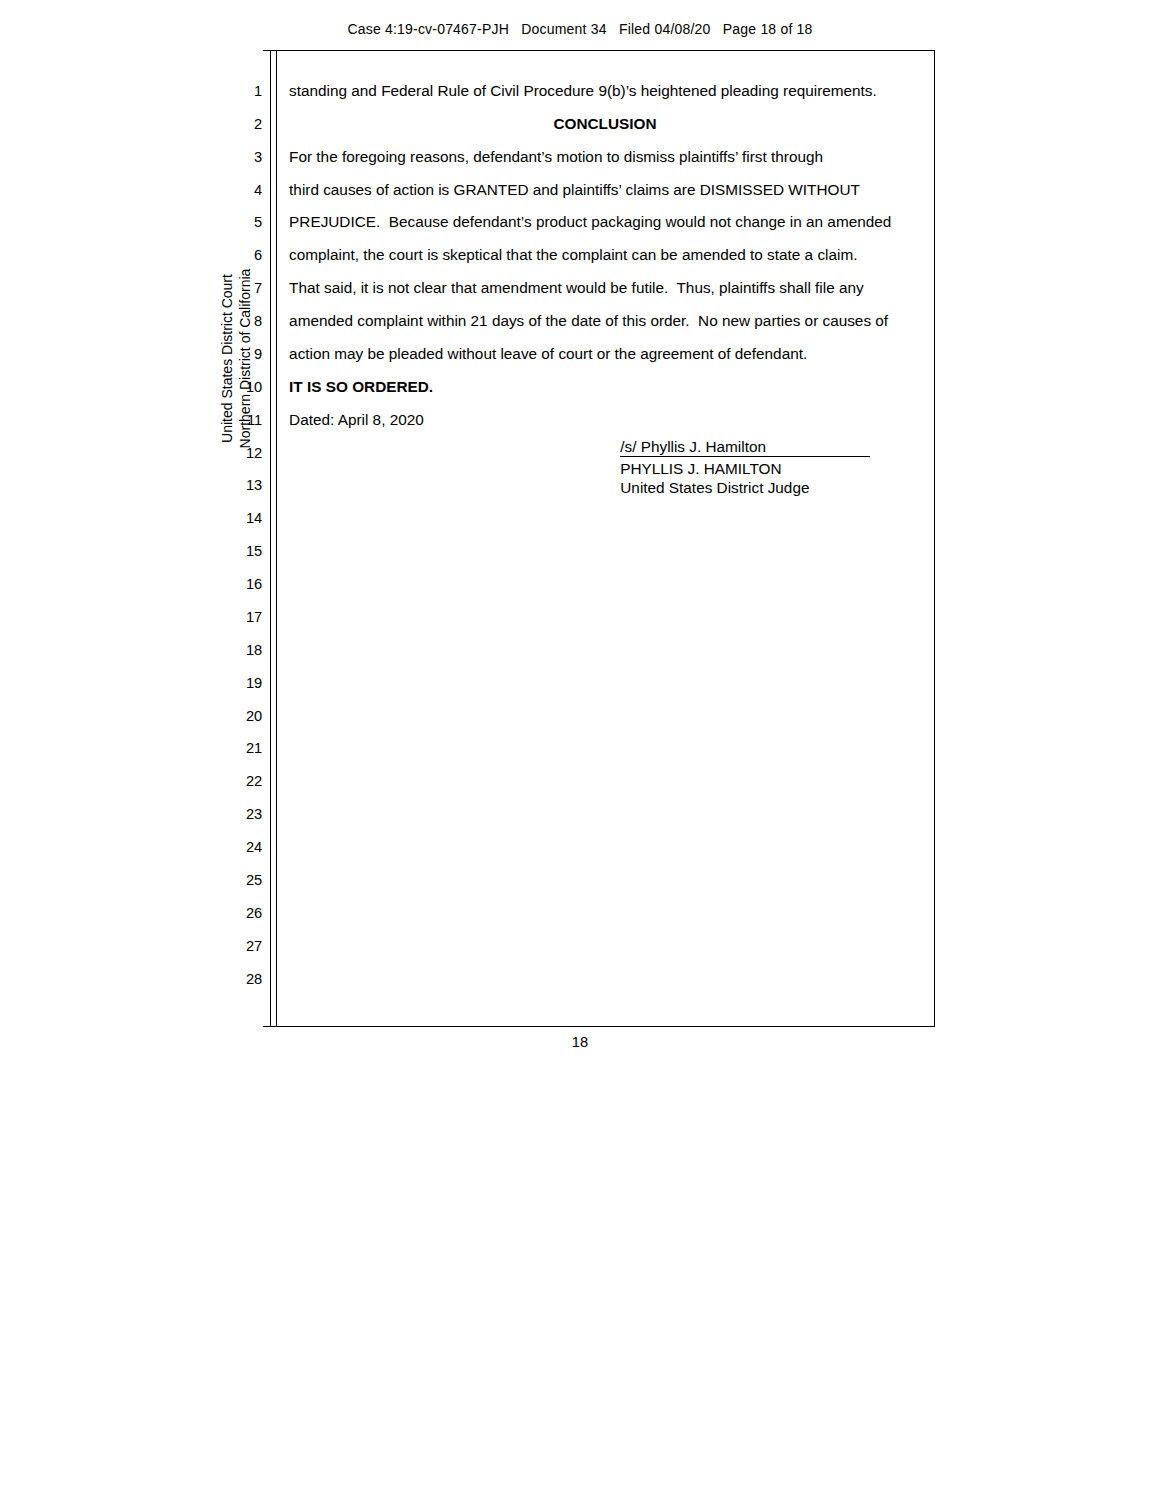Case 4:19-cv-07467-PJH Document 34 Filed 04/08/20 Page 18 of 18
1
2
3
4
5
6
7
8
9
10
11
12
13
14
15
16
17
18
19
20
21
22
23
24
25
26
27
28
United States District Court
Northern District of California
standing and Federal Rule of Civil Procedure 9(b)’s heightened pleading requirements.
CONCLUSION
For the foregoing reasons, defendant’s motion to dismiss plaintiffs’ first through
third causes of action is GRANTED and plaintiffs’ claims are DISMISSED WITHOUT
PREJUDICE. Because defendant’s product packaging would not change in an amended
complaint, the court is skeptical that the complaint can be amended to state a claim.
That said, it is not clear that amendment would be futile. Thus, plaintiffs shall file any
amended complaint within 21 days of the date of this order. No new parties or causes of
action may be pleaded without leave of court or the agreement of defendant.
IT IS SO ORDERED.
Dated: April 8, 2020
/s/ Phyllis J. Hamilton
PHYLLIS J. HAMILTON
United States District Judge
18